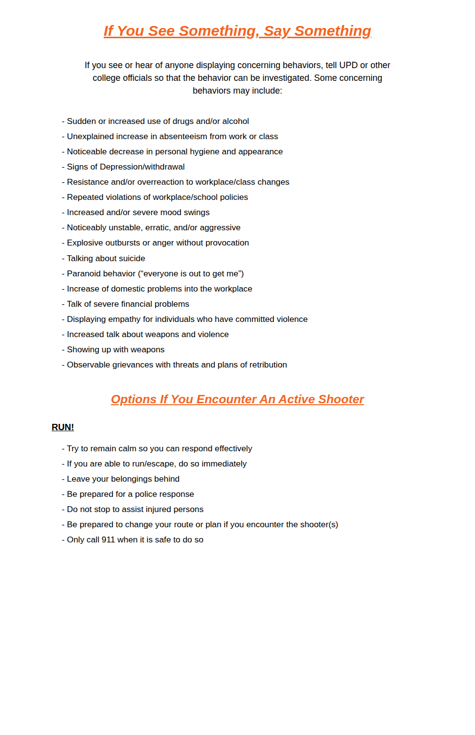If You See Something, Say Something
If you see or hear of anyone displaying concerning behaviors, tell UPD or other college officials so that the behavior can be investigated. Some concerning behaviors may include:
Sudden or increased use of drugs and/or alcohol
Unexplained increase in absenteeism from work or class
Noticeable decrease in personal hygiene and appearance
Signs of Depression/withdrawal
Resistance and/or overreaction to workplace/class changes
Repeated violations of workplace/school policies
Increased and/or severe mood swings
Noticeably unstable, erratic, and/or aggressive
Explosive outbursts or anger without provocation
Talking about suicide
Paranoid behavior (“everyone is out to get me”)
Increase of domestic problems into the workplace
Talk of severe financial problems
Displaying empathy for individuals who have committed violence
Increased talk about weapons and violence
Showing up with weapons
Observable grievances with threats and plans of retribution
Options If You Encounter An Active Shooter
RUN!
Try to remain calm so you can respond effectively
If you are able to run/escape, do so immediately
Leave your belongings behind
Be prepared for a police response
Do not stop to assist injured persons
Be prepared to change your route or plan if you encounter the shooter(s)
Only call 911 when it is safe to do so